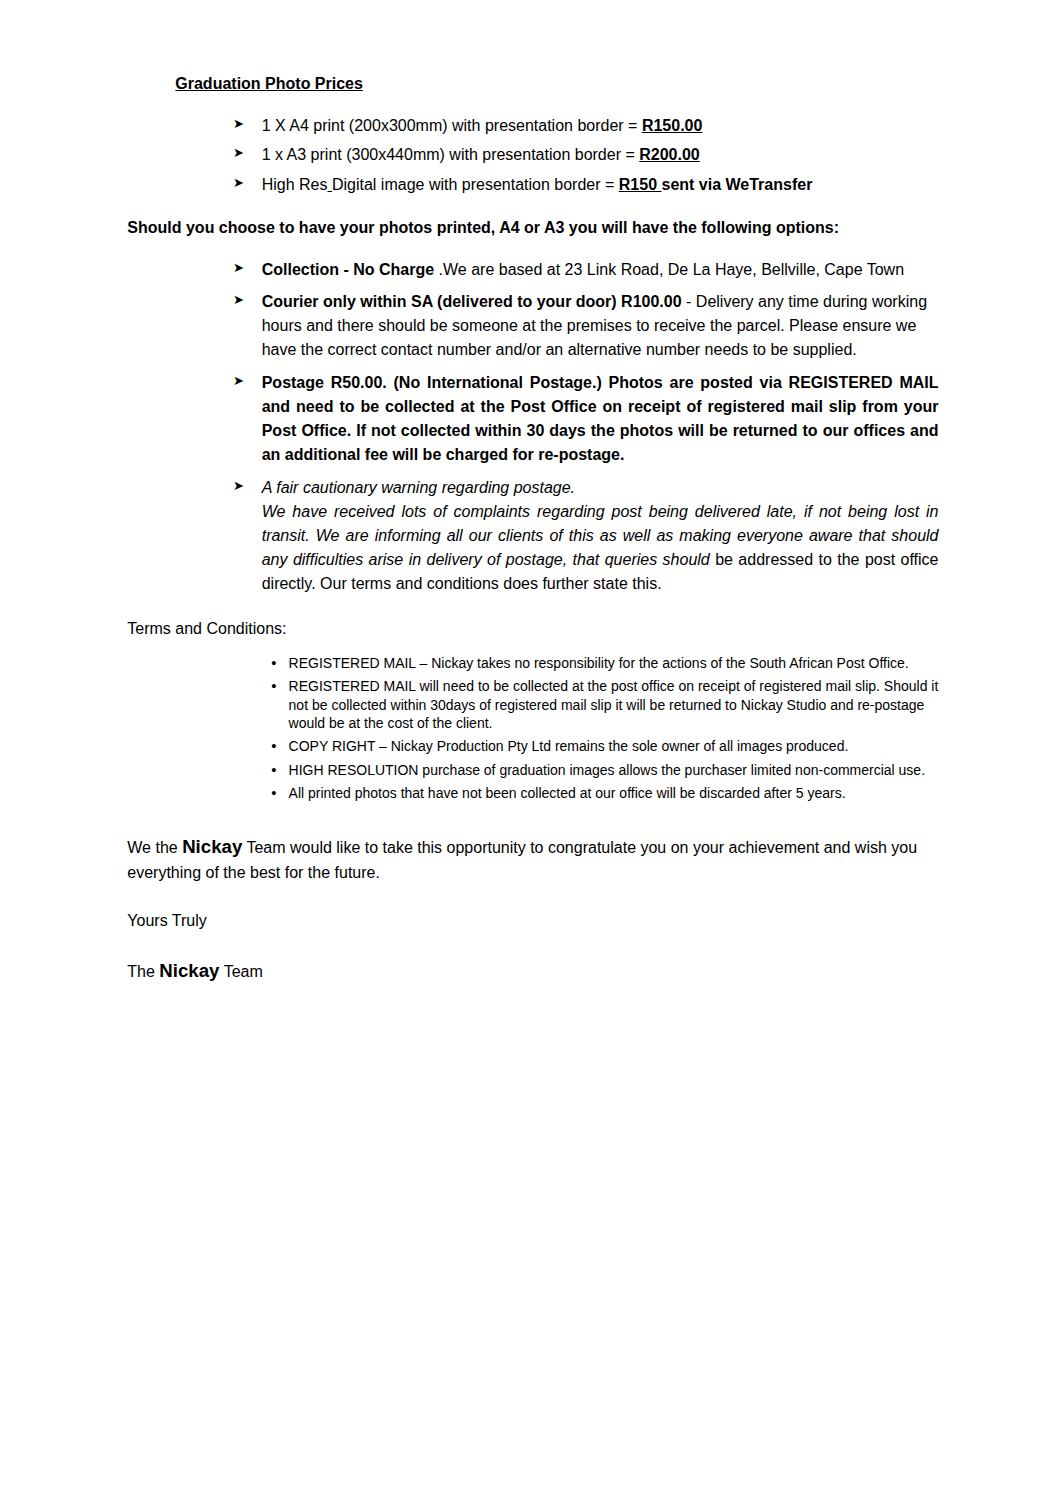Graduation Photo Prices
1 X A4 print (200x300mm) with presentation border = R150.00
1 x A3 print (300x440mm) with presentation border = R200.00
High Res Digital image with presentation border = R150 sent via WeTransfer
Should you choose to have your photos printed, A4 or A3 you will have the following options:
Collection - No Charge .We are based at 23 Link Road, De La Haye, Bellville, Cape Town
Courier only within SA (delivered to your door) R100.00 - Delivery any time during working hours and there should be someone at the premises to receive the parcel. Please ensure we have the correct contact number and/or an alternative number needs to be supplied.
Postage R50.00. (No International Postage.) Photos are posted via REGISTERED MAIL and need to be collected at the Post Office on receipt of registered mail slip from your Post Office. If not collected within 30 days the photos will be returned to our offices and an additional fee will be charged for re-postage.
A fair cautionary warning regarding postage.
We have received lots of complaints regarding post being delivered late, if not being lost in transit. We are informing all our clients of this as well as making everyone aware that should any difficulties arise in delivery of postage, that queries should be addressed to the post office directly. Our terms and conditions does further state this.
Terms and Conditions:
REGISTERED MAIL – Nickay takes no responsibility for the actions of the South African Post Office.
REGISTERED MAIL will need to be collected at the post office on receipt of registered mail slip. Should it not be collected within 30days of registered mail slip it will be returned to Nickay Studio and re-postage would be at the cost of the client.
COPY RIGHT – Nickay Production Pty Ltd remains the sole owner of all images produced.
HIGH RESOLUTION purchase of graduation images allows the purchaser limited non-commercial use.
All printed photos that have not been collected at our office will be discarded after 5 years.
We the Nickay Team would like to take this opportunity to congratulate you on your achievement and wish you everything of the best for the future.
Yours Truly
The Nickay Team